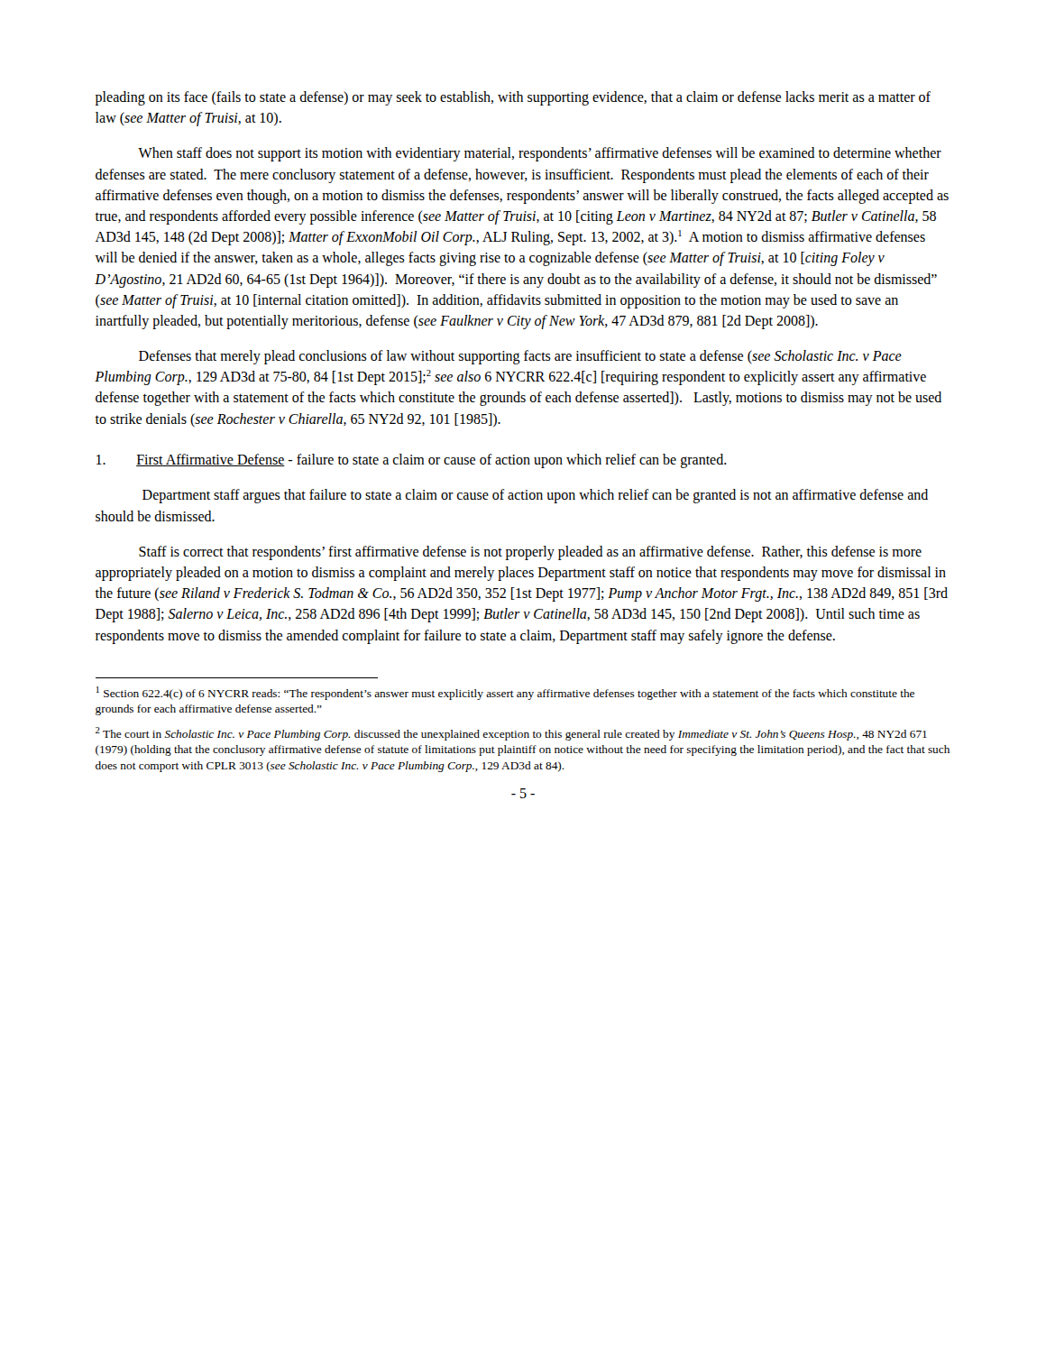pleading on its face (fails to state a defense) or may seek to establish, with supporting evidence, that a claim or defense lacks merit as a matter of law (see Matter of Truisi, at 10).
When staff does not support its motion with evidentiary material, respondents’ affirmative defenses will be examined to determine whether defenses are stated. The mere conclusory statement of a defense, however, is insufficient. Respondents must plead the elements of each of their affirmative defenses even though, on a motion to dismiss the defenses, respondents’ answer will be liberally construed, the facts alleged accepted as true, and respondents afforded every possible inference (see Matter of Truisi, at 10 [citing Leon v Martinez, 84 NY2d at 87; Butler v Catinella, 58 AD3d 145, 148 (2d Dept 2008)]; Matter of ExxonMobil Oil Corp., ALJ Ruling, Sept. 13, 2002, at 3).1 A motion to dismiss affirmative defenses will be denied if the answer, taken as a whole, alleges facts giving rise to a cognizable defense (see Matter of Truisi, at 10 [citing Foley v D’Agostino, 21 AD2d 60, 64-65 (1st Dept 1964)]). Moreover, “if there is any doubt as to the availability of a defense, it should not be dismissed” (see Matter of Truisi, at 10 [internal citation omitted]). In addition, affidavits submitted in opposition to the motion may be used to save an inartfully pleaded, but potentially meritorious, defense (see Faulkner v City of New York, 47 AD3d 879, 881 [2d Dept 2008]).
Defenses that merely plead conclusions of law without supporting facts are insufficient to state a defense (see Scholastic Inc. v Pace Plumbing Corp., 129 AD3d at 75-80, 84 [1st Dept 2015];2 see also 6 NYCRR 622.4[c] [requiring respondent to explicitly assert any affirmative defense together with a statement of the facts which constitute the grounds of each defense asserted]). Lastly, motions to dismiss may not be used to strike denials (see Rochester v Chiarella, 65 NY2d 92, 101 [1985]).
1.
First Affirmative Defense - failure to state a claim or cause of action upon which relief can be granted.
Department staff argues that failure to state a claim or cause of action upon which relief can be granted is not an affirmative defense and should be dismissed.
Staff is correct that respondents’ first affirmative defense is not properly pleaded as an affirmative defense. Rather, this defense is more appropriately pleaded on a motion to dismiss a complaint and merely places Department staff on notice that respondents may move for dismissal in the future (see Riland v Frederick S. Todman & Co., 56 AD2d 350, 352 [1st Dept 1977]; Pump v Anchor Motor Frgt., Inc., 138 AD2d 849, 851 [3rd Dept 1988]; Salerno v Leica, Inc., 258 AD2d 896 [4th Dept 1999]; Butler v Catinella, 58 AD3d 145, 150 [2nd Dept 2008]). Until such time as respondents move to dismiss the amended complaint for failure to state a claim, Department staff may safely ignore the defense.
1 Section 622.4(c) of 6 NYCRR reads: “The respondent’s answer must explicitly assert any affirmative defenses together with a statement of the facts which constitute the grounds for each affirmative defense asserted.”
2 The court in Scholastic Inc. v Pace Plumbing Corp. discussed the unexplained exception to this general rule created by Immediate v St. John’s Queens Hosp., 48 NY2d 671 (1979) (holding that the conclusory affirmative defense of statute of limitations put plaintiff on notice without the need for specifying the limitation period), and the fact that such does not comport with CPLR 3013 (see Scholastic Inc. v Pace Plumbing Corp., 129 AD3d at 84).
- 5 -